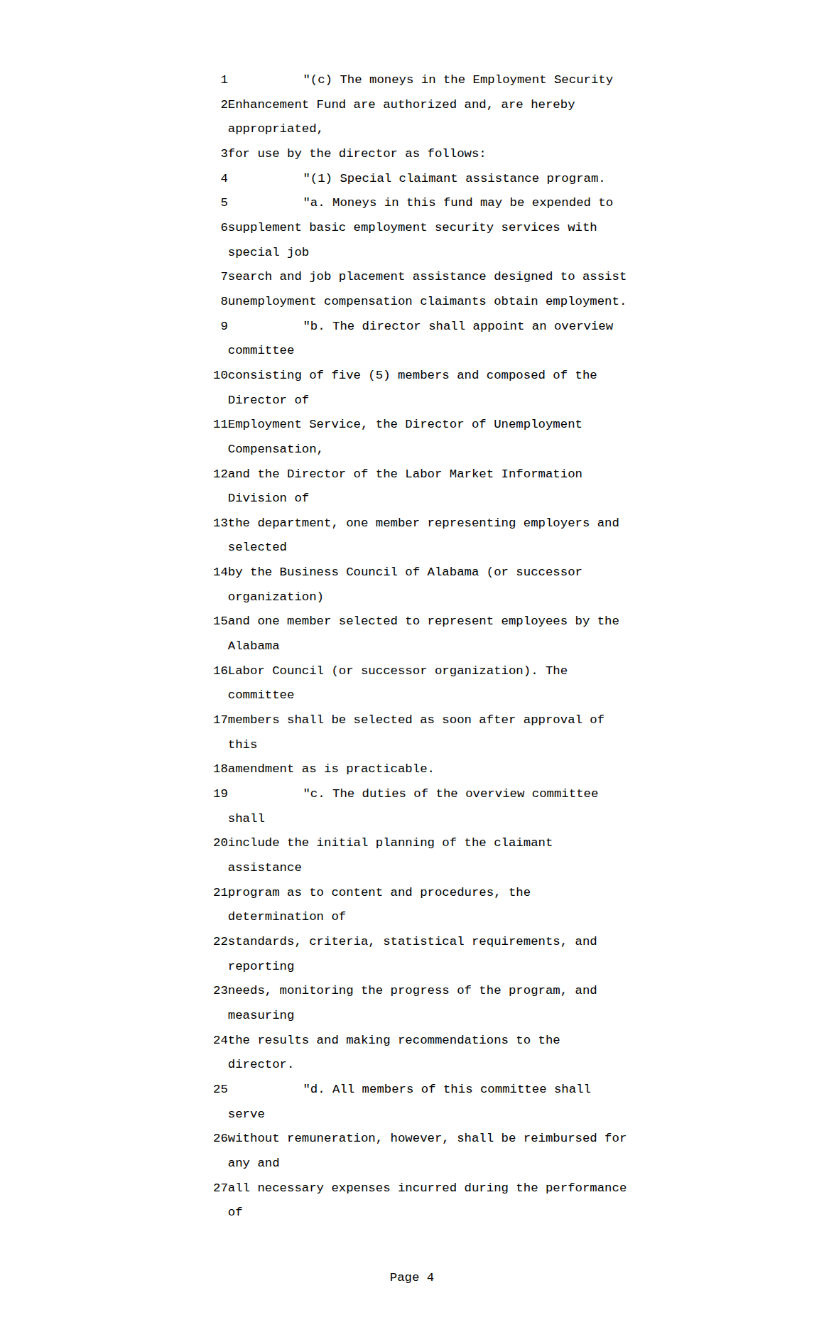| 1 | "(c) The moneys in the Employment Security |
| 2 | Enhancement Fund are authorized and, are hereby appropriated, |
| 3 | for use by the director as follows: |
| 4 | "(1) Special claimant assistance program. |
| 5 | "a. Moneys in this fund may be expended to |
| 6 | supplement basic employment security services with special job |
| 7 | search and job placement assistance designed to assist |
| 8 | unemployment compensation claimants obtain employment. |
| 9 | "b. The director shall appoint an overview committee |
| 10 | consisting of five (5) members and composed of the Director of |
| 11 | Employment Service, the Director of Unemployment Compensation, |
| 12 | and the Director of the Labor Market Information Division of |
| 13 | the department, one member representing employers and selected |
| 14 | by the Business Council of Alabama (or successor organization) |
| 15 | and one member selected to represent employees by the Alabama |
| 16 | Labor Council (or successor organization). The committee |
| 17 | members shall be selected as soon after approval of this |
| 18 | amendment as is practicable. |
| 19 | "c. The duties of the overview committee shall |
| 20 | include the initial planning of the claimant assistance |
| 21 | program as to content and procedures, the determination of |
| 22 | standards, criteria, statistical requirements, and reporting |
| 23 | needs, monitoring the progress of the program, and measuring |
| 24 | the results and making recommendations to the director. |
| 25 | "d. All members of this committee shall serve |
| 26 | without remuneration, however, shall be reimbursed for any and |
| 27 | all necessary expenses incurred during the performance of |
Page 4